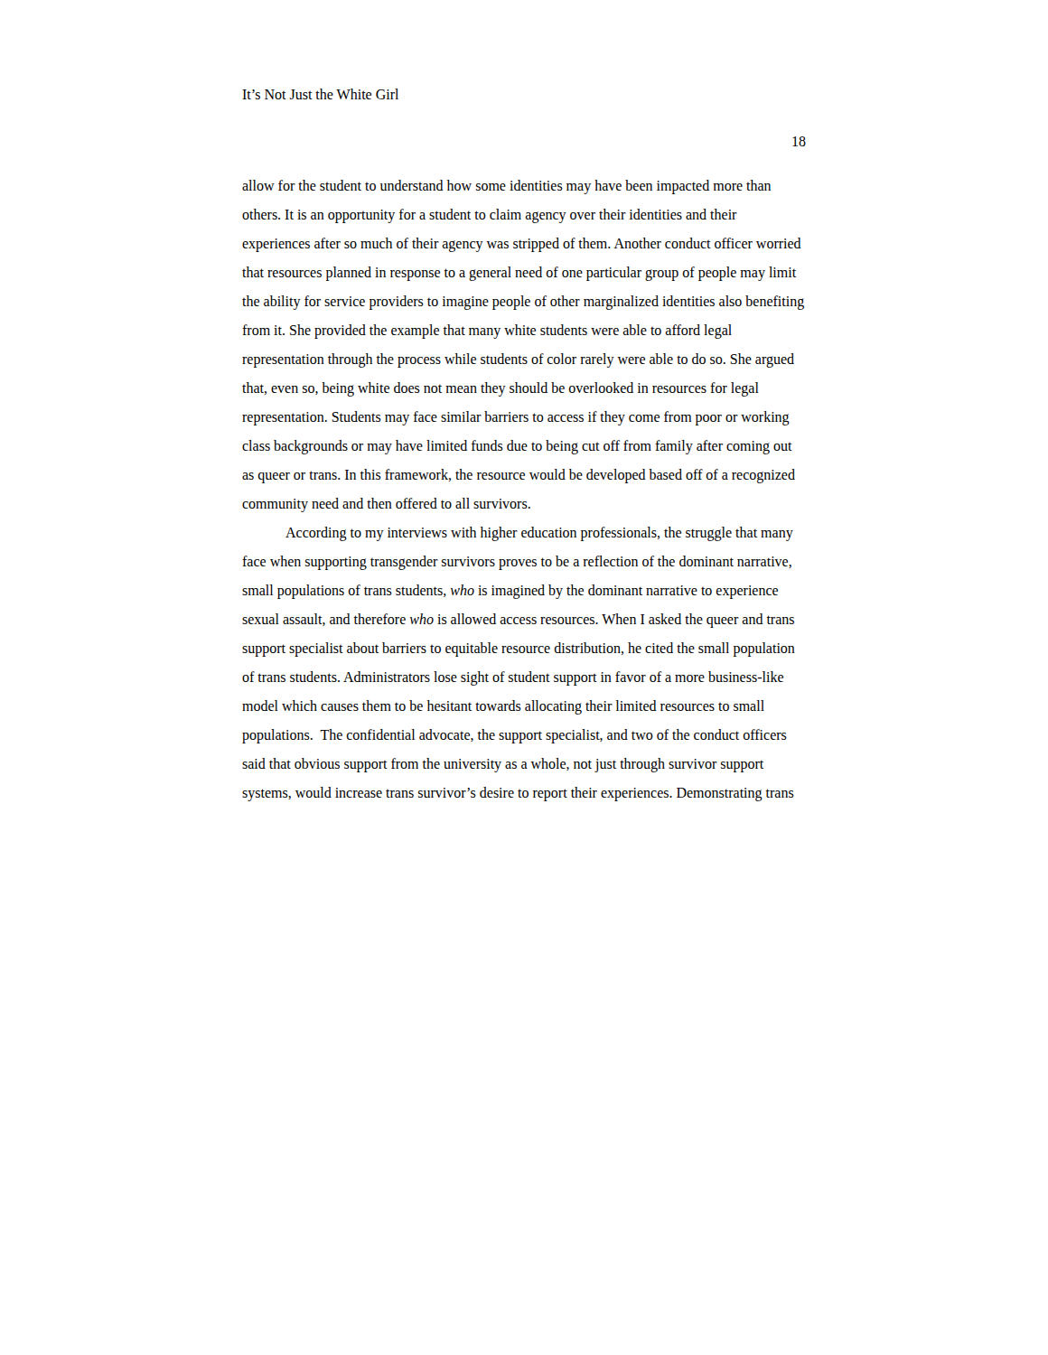It’s Not Just the White Girl
18
allow for the student to understand how some identities may have been impacted more than others. It is an opportunity for a student to claim agency over their identities and their experiences after so much of their agency was stripped of them. Another conduct officer worried that resources planned in response to a general need of one particular group of people may limit the ability for service providers to imagine people of other marginalized identities also benefiting from it. She provided the example that many white students were able to afford legal representation through the process while students of color rarely were able to do so. She argued that, even so, being white does not mean they should be overlooked in resources for legal representation. Students may face similar barriers to access if they come from poor or working class backgrounds or may have limited funds due to being cut off from family after coming out as queer or trans. In this framework, the resource would be developed based off of a recognized community need and then offered to all survivors.
According to my interviews with higher education professionals, the struggle that many face when supporting transgender survivors proves to be a reflection of the dominant narrative, small populations of trans students, who is imagined by the dominant narrative to experience sexual assault, and therefore who is allowed access resources. When I asked the queer and trans support specialist about barriers to equitable resource distribution, he cited the small population of trans students. Administrators lose sight of student support in favor of a more business-like model which causes them to be hesitant towards allocating their limited resources to small populations. The confidential advocate, the support specialist, and two of the conduct officers said that obvious support from the university as a whole, not just through survivor support systems, would increase trans survivor’s desire to report their experiences. Demonstrating trans